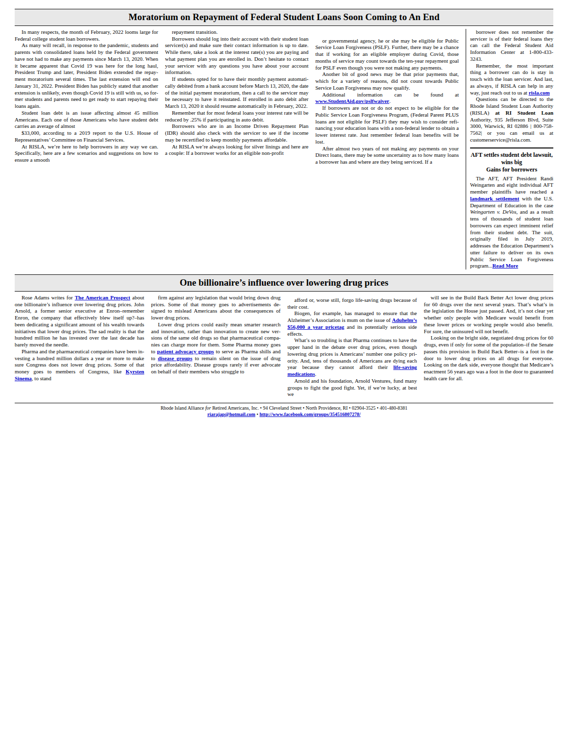Moratorium on Repayment of Federal Student Loans Soon Coming to An End
In many respects, the month of February, 2022 looms large for Federal college student loan borrowers.
As many will recall, in response to the pandemic, students and parents with consolidated loans held by the Federal government have not had to make any payments since March 13, 2020. When it became apparent that Covid 19 was here for the long haul, President Trump and later, President Biden extended the repayment moratorium several times. The last extension will end on January 31, 2022. President Biden has publicly stated that another extension is unlikely, even though Covid 19 is still with us, so former students and parents need to get ready to start repaying their loans again.
Student loan debt is an issue affecting almost 45 million Americans. Each one of those Americans who have student debt carries an average of almost
$33,000, according to a 2019 report to the U.S. House of Representatives’ Committee on Financial Services.
At RISLA, we’re here to help borrowers in any way we can. Specifically, here are a few scenarios and suggestions on how to ensure a smooth
repayment transition.
Borrowers should log into their account with their student loan servicer(s) and make sure their contact information is up to date. While there, take a look at the interest rate(s) you are paying and what payment plan you are enrolled in. Don’t hesitate to contact your servicer with any questions you have about your account information.
If students opted for to have their monthly payment automatically debited from a bank account before March 13, 2020, the date of the initial payment moratorium, then a call to the servicer may be necessary to have it reinstated. If enrolled in auto debit after March 13, 2020 it should resume automatically in February, 2022.
Remember that for most federal loans your interest rate will be reduced by .25% if participating in auto debit.
Borrowers who are in an Income Driven Repayment Plan (IDR) should also check with the servicer to see if the income may be recertified to keep monthly payments affordable.
At RISLA we’re always looking for silver linings and here are a couple: If a borrower works for an eligible non-profit
or governmental agency, he or she may be eligible for Public Service Loan Forgiveness (PSLF). Further, there may be a chance that if working for an eligible employer during Covid, those months of service may count towards the ten-year repayment goal for PSLF even though you were not making any payments.
Another bit of good news may be that prior payments that, which for a variety of reasons, did not count towards Public Service Loan Forgiveness may now qualify.
Additional information can be found at www.StudentAid.gov/pslfwaiver.
If borrowers are not or do not expect to be eligible for the Public Service Loan Forgiveness Program, (Federal Parent PLUS loans are not eligible for PSLF) they may wish to consider refinancing your education loans with a non-federal lender to obtain a lower interest rate. Just remember federal loan benefits will be lost.
After almost two years of not making any payments on your Direct loans, there may be some uncertainty as to how many loans a borrower has and where are they being serviced. If a
borrower does not remember the servicer is of their federal loans they can call the Federal Student Aid Information Center at 1-800-433-3243.
Remember, the most important thing a borrower can do is stay in touch with the loan servicer. And last, as always, if RISLA can help in any way, just reach out to us at risla.com
Questions can be directed to the Rhode Island Student Loan Authority (RISLA) at RI Student Loan Authority, 935 Jefferson Blvd, Suite 3000, Warwick, RI 02886 | 800-758-7562| or you can email us at customerservice@risla.com.
AFT settles student debt lawsuit, wins big
Gains for borrowers
The AFT, AFT President Randi Weingarten and eight individual AFT member plaintiffs have reached a landmark settlement with the U.S. Department of Education in the case Weingarten v. DeVos, and as a result tens of thousands of student loan borrowers can expect imminent relief from their student debt. The suit, originally filed in July 2019, addresses the Education Department’s utter failure to deliver on its own Public Service Loan Forgiveness program...Read More
One billionaire’s influence over lowering drug prices
Rose Adams writes for The American Prospect about one billionaire’s influence over lowering drug prices. John Arnold, a former senior executive at Enron–remember Enron, the company that effectively blew itself up?–has been dedicating a significant amount of his wealth towards initiatives that lower drug prices. The sad reality is that the hundred million he has invested over the last decade has barely moved the needle.
Pharma and the pharmaceutical companies have been investing a hundred million dollars a year or more to make sure Congress does not lower drug prices. Some of that money goes to members of Congress, like Kyrsten Sinema, to stand
firm against any legislation that would bring down drug prices. Some of that money goes to advertisements designed to mislead Americans about the consequences of lower drug prices.
Lower drug prices could easily mean smarter research and innovation, rather than innovation to create new versions of the same old drugs so that pharmaceutical companies can charge more for them. Some Pharma money goes to patient advocacy groups to serve as Pharma shills and to disease groups to remain silent on the issue of drug price affordability. Disease groups rarely if ever advocate on behalf of their members who struggle to
afford or, worse still, forgo life-saving drugs because of their cost.
Biogen, for example, has managed to ensure that the Alzheimer’s Association is mum on the issue of Aduhelm’s $56,000 a year pricetag and its potentially serious side effects.
What’s so troubling is that Pharma continues to have the upper hand in the debate over drug prices, even though lowering drug prices is Americans’ number one policy priority. And, tens of thousands of Americans are dying each year because they cannot afford their life-saving medications.
Arnold and his foundation, Arnold Ventures, fund many groups to fight the good fight. Yet, if we’re lucky, at best we
will see in the Build Back Better Act lower drug prices for 60 drugs over the next several years. That’s what’s in the legislation the House just passed. And, it’s not clear yet whether only people with Medicare would benefit from these lower prices or working people would also benefit. For sure, the uninsured will not benefit.
Looking on the bright side, negotiated drug prices for 60 drugs, even if only for some of the population–if the Senate passes this provision in Build Back Better–is a foot in the door to lower drug prices on all drugs for everyone. Looking on the dark side, everyone thought that Medicare’s enactment 56 years ago was a foot in the door to guaranteed health care for all.
Rhode Island Alliance for Retired Americans, Inc. • 94 Cleveland Street • North Providence, RI • 02904-3525 • 401-480-8381
riarajap@hotmail.com • http://www.facebook.com/groups/354516807278/